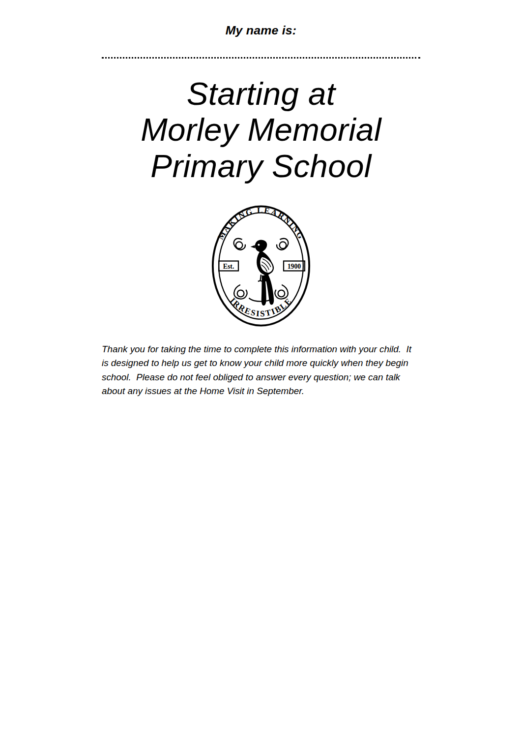My name is:
Starting at
Morley Memorial
Primary School
MAKING LEARNING IRRESISTIBLE Est. 1900
Thank you for taking the time to complete this information with your child. It is designed to help us get to know your child more quickly when they begin school. Please do not feel obliged to answer every question; we can talk about any issues at the Home Visit in September.